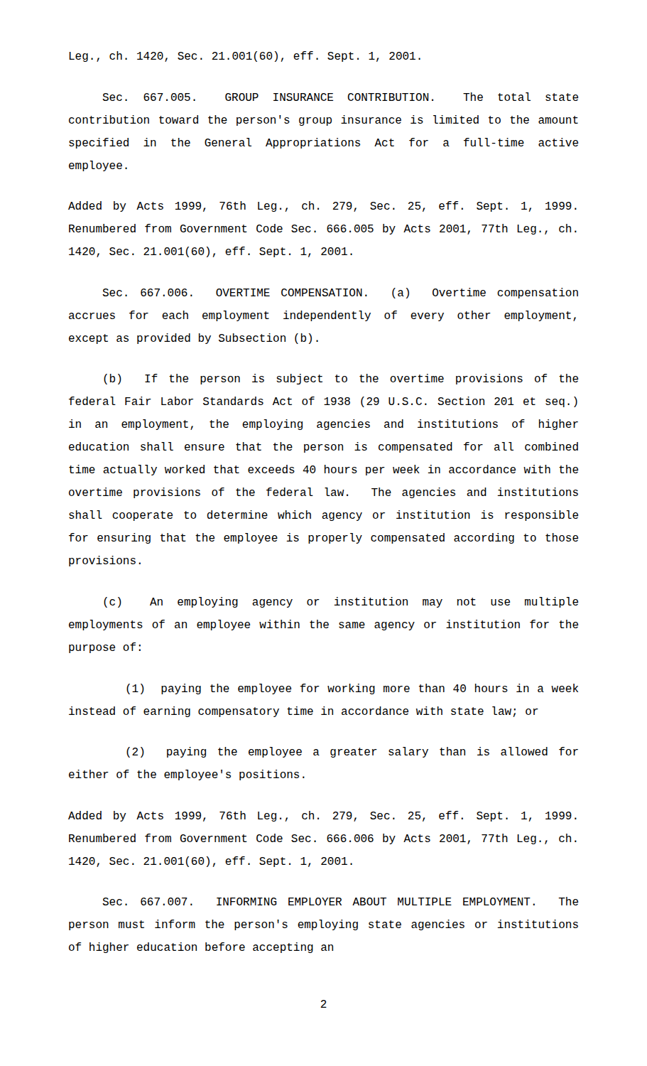Leg., ch. 1420, Sec. 21.001(60), eff. Sept. 1, 2001.
Sec. 667.005. GROUP INSURANCE CONTRIBUTION. The total state contribution toward the person's group insurance is limited to the amount specified in the General Appropriations Act for a full-time active employee.
Added by Acts 1999, 76th Leg., ch. 279, Sec. 25, eff. Sept. 1, 1999. Renumbered from Government Code Sec. 666.005 by Acts 2001, 77th Leg., ch. 1420, Sec. 21.001(60), eff. Sept. 1, 2001.
Sec. 667.006. OVERTIME COMPENSATION. (a) Overtime compensation accrues for each employment independently of every other employment, except as provided by Subsection (b).
(b) If the person is subject to the overtime provisions of the federal Fair Labor Standards Act of 1938 (29 U.S.C. Section 201 et seq.) in an employment, the employing agencies and institutions of higher education shall ensure that the person is compensated for all combined time actually worked that exceeds 40 hours per week in accordance with the overtime provisions of the federal law. The agencies and institutions shall cooperate to determine which agency or institution is responsible for ensuring that the employee is properly compensated according to those provisions.
(c) An employing agency or institution may not use multiple employments of an employee within the same agency or institution for the purpose of:
(1) paying the employee for working more than 40 hours in a week instead of earning compensatory time in accordance with state law; or
(2) paying the employee a greater salary than is allowed for either of the employee's positions.
Added by Acts 1999, 76th Leg., ch. 279, Sec. 25, eff. Sept. 1, 1999. Renumbered from Government Code Sec. 666.006 by Acts 2001, 77th Leg., ch. 1420, Sec. 21.001(60), eff. Sept. 1, 2001.
Sec. 667.007. INFORMING EMPLOYER ABOUT MULTIPLE EMPLOYMENT. The person must inform the person's employing state agencies or institutions of higher education before accepting an
2